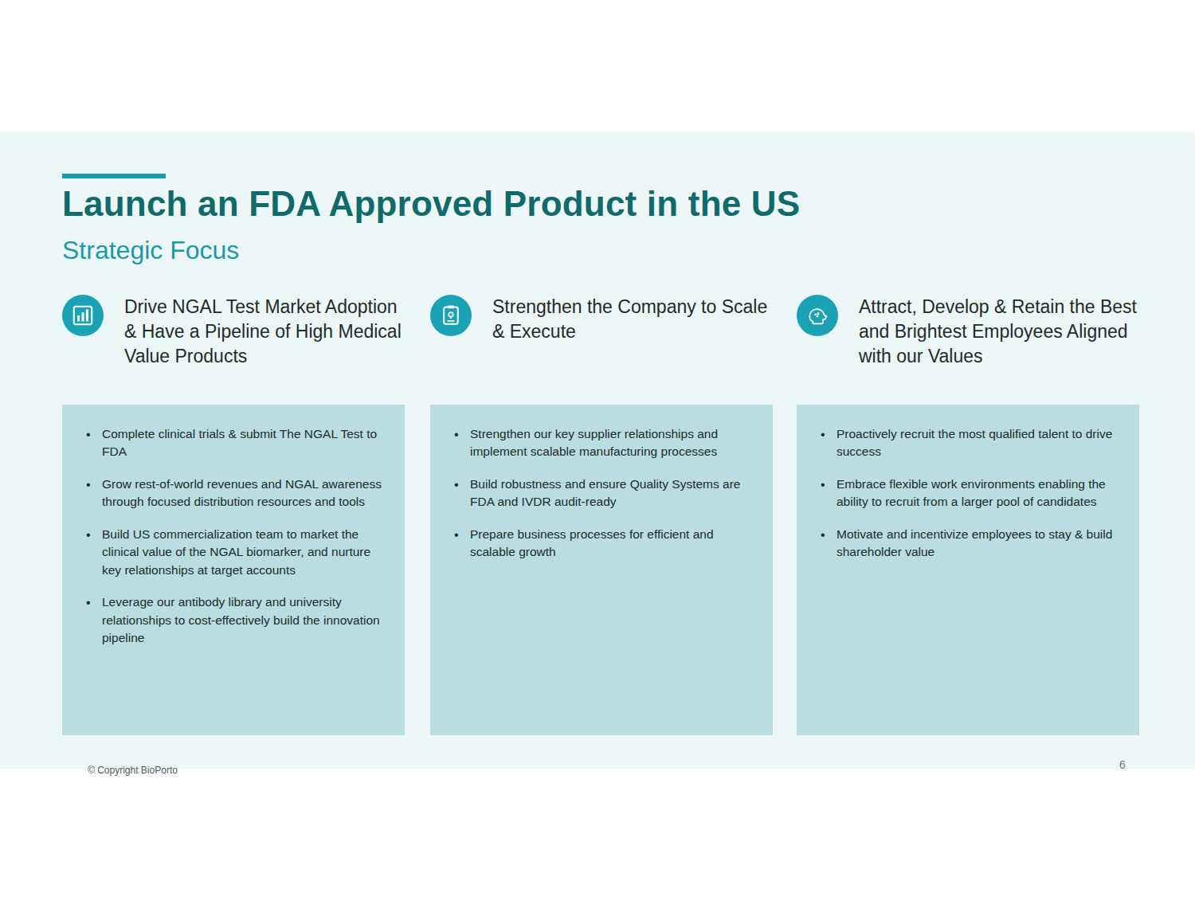Launch an FDA Approved Product in the US
Strategic Focus
Drive NGAL Test Market Adoption & Have a Pipeline of High Medical Value Products
Complete clinical trials & submit The NGAL Test to FDA
Grow rest-of-world revenues and NGAL awareness through focused distribution resources and tools
Build US commercialization team to market the clinical value of the NGAL biomarker, and nurture key relationships at target accounts
Leverage our antibody library and university relationships to cost-effectively build the innovation pipeline
Strengthen the Company to Scale & Execute
Strengthen our key supplier relationships and implement scalable manufacturing processes
Build robustness and ensure Quality Systems are FDA and IVDR audit-ready
Prepare business processes for efficient and scalable growth
Attract, Develop & Retain the Best and Brightest Employees Aligned with our Values
Proactively recruit the most qualified talent to drive success
Embrace flexible work environments enabling the ability to recruit from a larger pool of candidates
Motivate and incentivize employees to stay & build shareholder value
© Copyright BioPorto
6